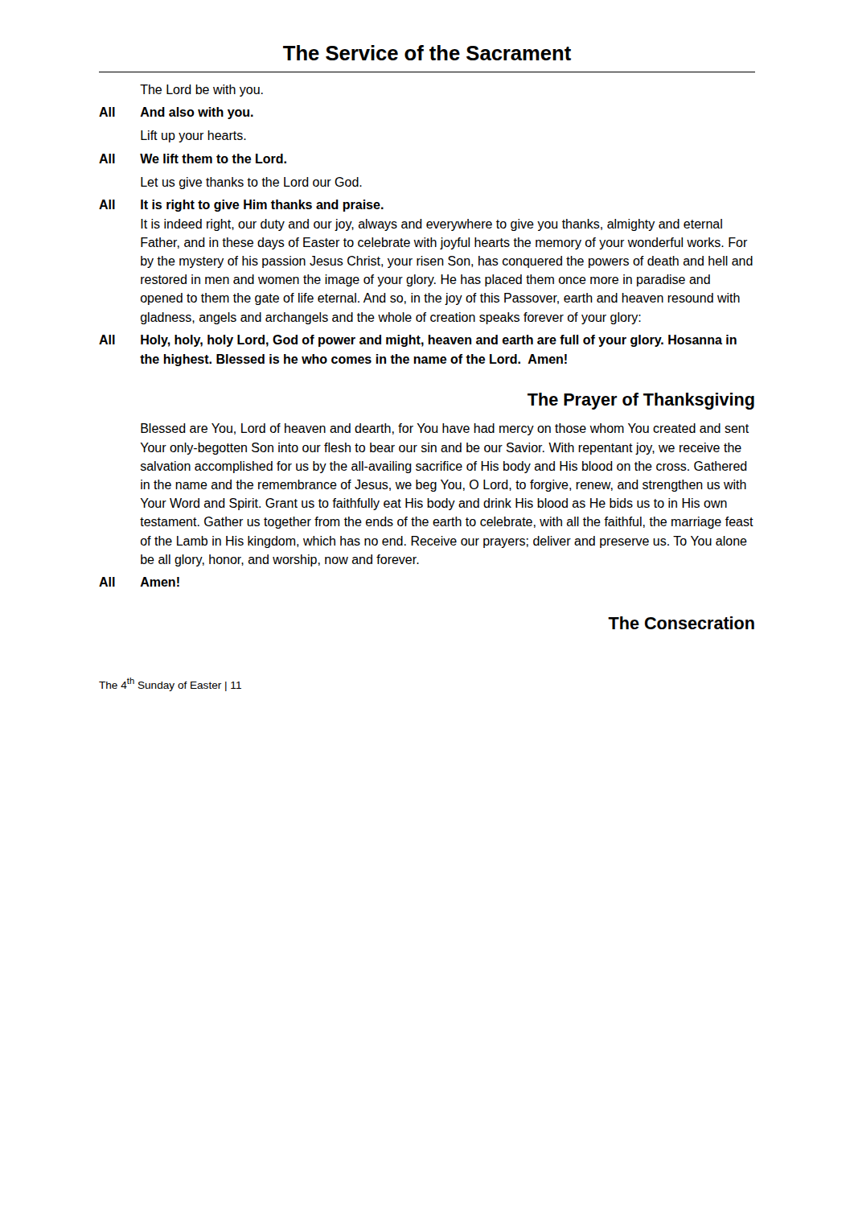The Service of the Sacrament
The Lord be with you.
All
And also with you.
Lift up your hearts.
All
We lift them to the Lord.
Let us give thanks to the Lord our God.
All
It is right to give Him thanks and praise.
It is indeed right, our duty and our joy, always and everywhere to give you thanks, almighty and eternal Father, and in these days of Easter to celebrate with joyful hearts the memory of your wonderful works. For by the mystery of his passion Jesus Christ, your risen Son, has conquered the powers of death and hell and restored in men and women the image of your glory. He has placed them once more in paradise and opened to them the gate of life eternal. And so, in the joy of this Passover, earth and heaven resound with gladness, angels and archangels and the whole of creation speaks forever of your glory:
All
Holy, holy, holy Lord, God of power and might, heaven and earth are full of your glory. Hosanna in the highest. Blessed is he who comes in the name of the Lord. Amen!
The Prayer of Thanksgiving
Blessed are You, Lord of heaven and dearth, for You have had mercy on those whom You created and sent Your only-begotten Son into our flesh to bear our sin and be our Savior. With repentant joy, we receive the salvation accomplished for us by the all-availing sacrifice of His body and His blood on the cross. Gathered in the name and the remembrance of Jesus, we beg You, O Lord, to forgive, renew, and strengthen us with Your Word and Spirit. Grant us to faithfully eat His body and drink His blood as He bids us to in His own testament. Gather us together from the ends of the earth to celebrate, with all the faithful, the marriage feast of the Lamb in His kingdom, which has no end. Receive our prayers; deliver and preserve us. To You alone be all glory, honor, and worship, now and forever.
All
Amen!
The Consecration
The 4th Sunday of Easter | 11